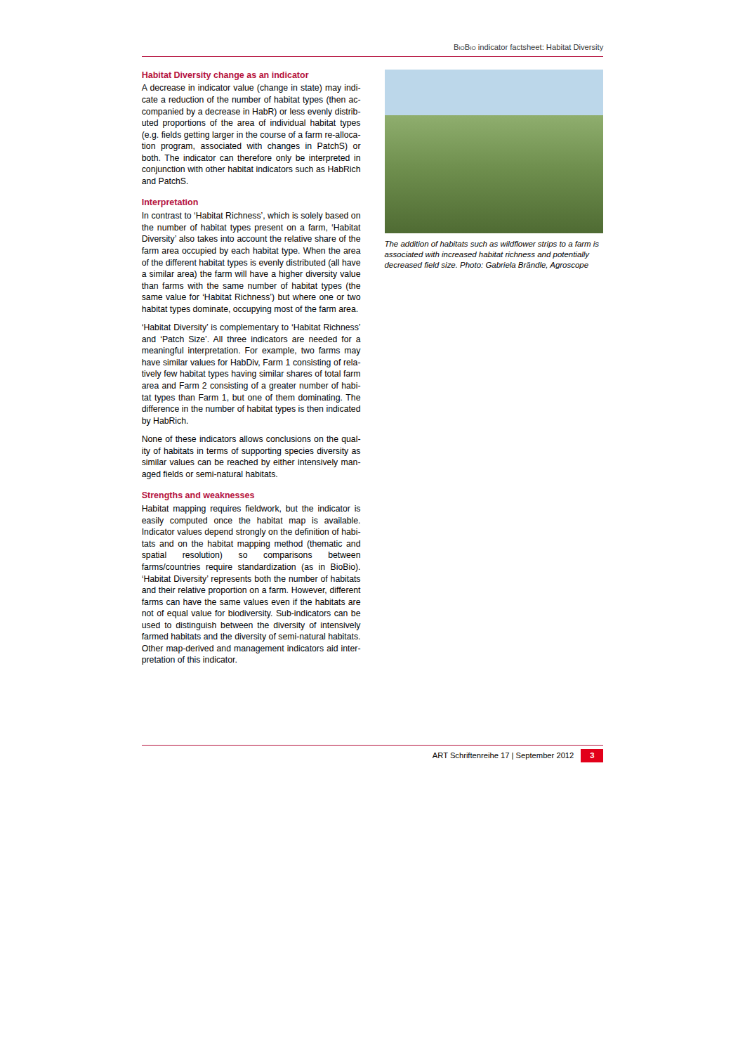BioBio indicator factsheet: Habitat Diversity
Habitat Diversity change as an indicator
A decrease in indicator value (change in state) may indicate a reduction of the number of habitat types (then accompanied by a decrease in HabR) or less evenly distributed proportions of the area of individual habitat types (e.g. fields getting larger in the course of a farm re-allocation program, associated with changes in PatchS) or both. The indicator can therefore only be interpreted in conjunction with other habitat indicators such as HabRich and PatchS.
Interpretation
In contrast to ‘Habitat Richness’, which is solely based on the number of habitat types present on a farm, ‘Habitat Diversity’ also takes into account the relative share of the farm area occupied by each habitat type. When the area of the different habitat types is evenly distributed (all have a similar area) the farm will have a higher diversity value than farms with the same number of habitat types (the same value for ‘Habitat Richness’) but where one or two habitat types dominate, occupying most of the farm area.
‘Habitat Diversity’ is complementary to ‘Habitat Richness’ and ‘Patch Size’. All three indicators are needed for a meaningful interpretation. For example, two farms may have similar values for HabDiv, Farm 1 consisting of relatively few habitat types having similar shares of total farm area and Farm 2 consisting of a greater number of habitat types than Farm 1, but one of them dominating. The difference in the number of habitat types is then indicated by HabRich.
None of these indicators allows conclusions on the quality of habitats in terms of supporting species diversity as similar values can be reached by either intensively managed fields or semi-natural habitats.
Strengths and weaknesses
Habitat mapping requires fieldwork, but the indicator is easily computed once the habitat map is available. Indicator values depend strongly on the definition of habitats and on the habitat mapping method (thematic and spatial resolution) so comparisons between farms/countries require standardization (as in BioBio). ‘Habitat Diversity’ represents both the number of habitats and their relative proportion on a farm. However, different farms can have the same values even if the habitats are not of equal value for biodiversity. Sub-indicators can be used to distinguish between the diversity of intensively farmed habitats and the diversity of semi-natural habitats. Other map-derived and management indicators aid interpretation of this indicator.
The addition of habitats such as wildflower strips to a farm is associated with increased habitat richness and potentially decreased field size. Photo: Gabriela Brändle, Agroscope
ART Schriftenreihe 17 | September 2012 3